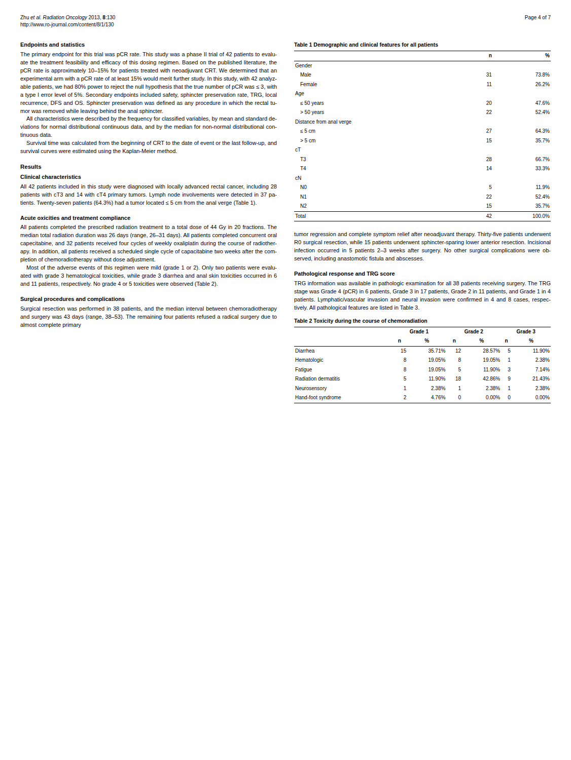Zhu et al. Radiation Oncology 2013, 8:130
http://www.ro-journal.com/content/8/1/130
Page 4 of 7
Endpoints and statistics
The primary endpoint for this trial was pCR rate. This study was a phase II trial of 42 patients to evaluate the treatment feasibility and efficacy of this dosing regimen. Based on the published literature, the pCR rate is approximately 10–15% for patients treated with neoadjuvant CRT. We determined that an experimental arm with a pCR rate of at least 15% would merit further study. In this study, with 42 analyzable patients, we had 80% power to reject the null hypothesis that the true number of pCR was ≤ 3, with a type I error level of 5%. Secondary endpoints included safety, sphincter preservation rate, TRG, local recurrence, DFS and OS. Sphincter preservation was defined as any procedure in which the rectal tumor was removed while leaving behind the anal sphincter.
All characteristics were described by the frequency for classified variables, by mean and standard deviations for normal distributional continuous data, and by the median for non-normal distributional continuous data.
Survival time was calculated from the beginning of CRT to the date of event or the last follow-up, and survival curves were estimated using the Kaplan-Meier method.
Results
Clinical characteristics
All 42 patients included in this study were diagnosed with locally advanced rectal cancer, including 28 patients with cT3 and 14 with cT4 primary tumors. Lymph node involvements were detected in 37 patients. Twenty-seven patients (64.3%) had a tumor located ≤ 5 cm from the anal verge (Table 1).
Acute oxicities and treatment compliance
All patients completed the prescribed radiation treatment to a total dose of 44 Gy in 20 fractions. The median total radiation duration was 26 days (range, 26–31 days). All patients completed concurrent oral capecitabine, and 32 patients received four cycles of weekly oxaliplatin during the course of radiotherapy. In addition, all patients received a scheduled single cycle of capacitabine two weeks after the completion of chemoradiotherapy without dose adjustment.
Most of the adverse events of this regimen were mild (grade 1 or 2). Only two patients were evaluated with grade 3 hematological toxicities, while grade 3 diarrhea and anal skin toxicities occurred in 6 and 11 patients, respectively. No grade 4 or 5 toxicities were observed (Table 2).
Surgical procedures and complications
Surgical resection was performed in 38 patients, and the median interval between chemoradiotherapy and surgery was 43 days (range, 38–53). The remaining four patients refused a radical surgery due to almost complete primary
Table 1 Demographic and clinical features for all patients
| | n | % |
| --- | --- | --- |
| Gender | | |
| Male | 31 | 73.8% |
| Female | 11 | 26.2% |
| Age | | |
| ≤ 50 years | 20 | 47.6% |
| > 50 years | 22 | 52.4% |
| Distance from anal verge | | |
| ≤ 5 cm | 27 | 64.3% |
| > 5 cm | 15 | 35.7% |
| cT | | |
| T3 | 28 | 66.7% |
| T4 | 14 | 33.3% |
| cN | | |
| N0 | 5 | 11.9% |
| N1 | 22 | 52.4% |
| N2 | 15 | 35.7% |
| Total | 42 | 100.0% |
tumor regression and complete symptom relief after neoadjuvant therapy. Thirty-five patients underwent R0 surgical resection, while 15 patients underwent sphincter-sparing lower anterior resection. Incisional infection occurred in 5 patients 2–3 weeks after surgery. No other surgical complications were observed, including anastomotic fistula and abscesses.
Pathological response and TRG score
TRG information was available in pathologic examination for all 38 patients receiving surgery. The TRG stage was Grade 4 (pCR) in 6 patients, Grade 3 in 17 patients, Grade 2 in 11 patients, and Grade 1 in 4 patients. Lymphatic/vascular invasion and neural invasion were confirmed in 4 and 8 cases, respectively. All pathological features are listed in Table 3.
Table 2 Toxicity during the course of chemoradiation
| | Grade 1 | Grade 2 | Grade 3 |
| --- | --- | --- | --- |
| | n | % | n | % | n | % |
| Diarrhea | 15 | 35.71% | 12 | 28.57% | 5 | 11.90% |
| Hematologic | 8 | 19.05% | 8 | 19.05% | 1 | 2.38% |
| Fatigue | 8 | 19.05% | 5 | 11.90% | 3 | 7.14% |
| Radiation dermatitis | 5 | 11.90% | 18 | 42.86% | 9 | 21.43% |
| Neurosensory | 1 | 2.38% | 1 | 2.38% | 1 | 2.38% |
| Hand-foot syndrome | 2 | 4.76% | 0 | 0.00% | 0 | 0.00% |